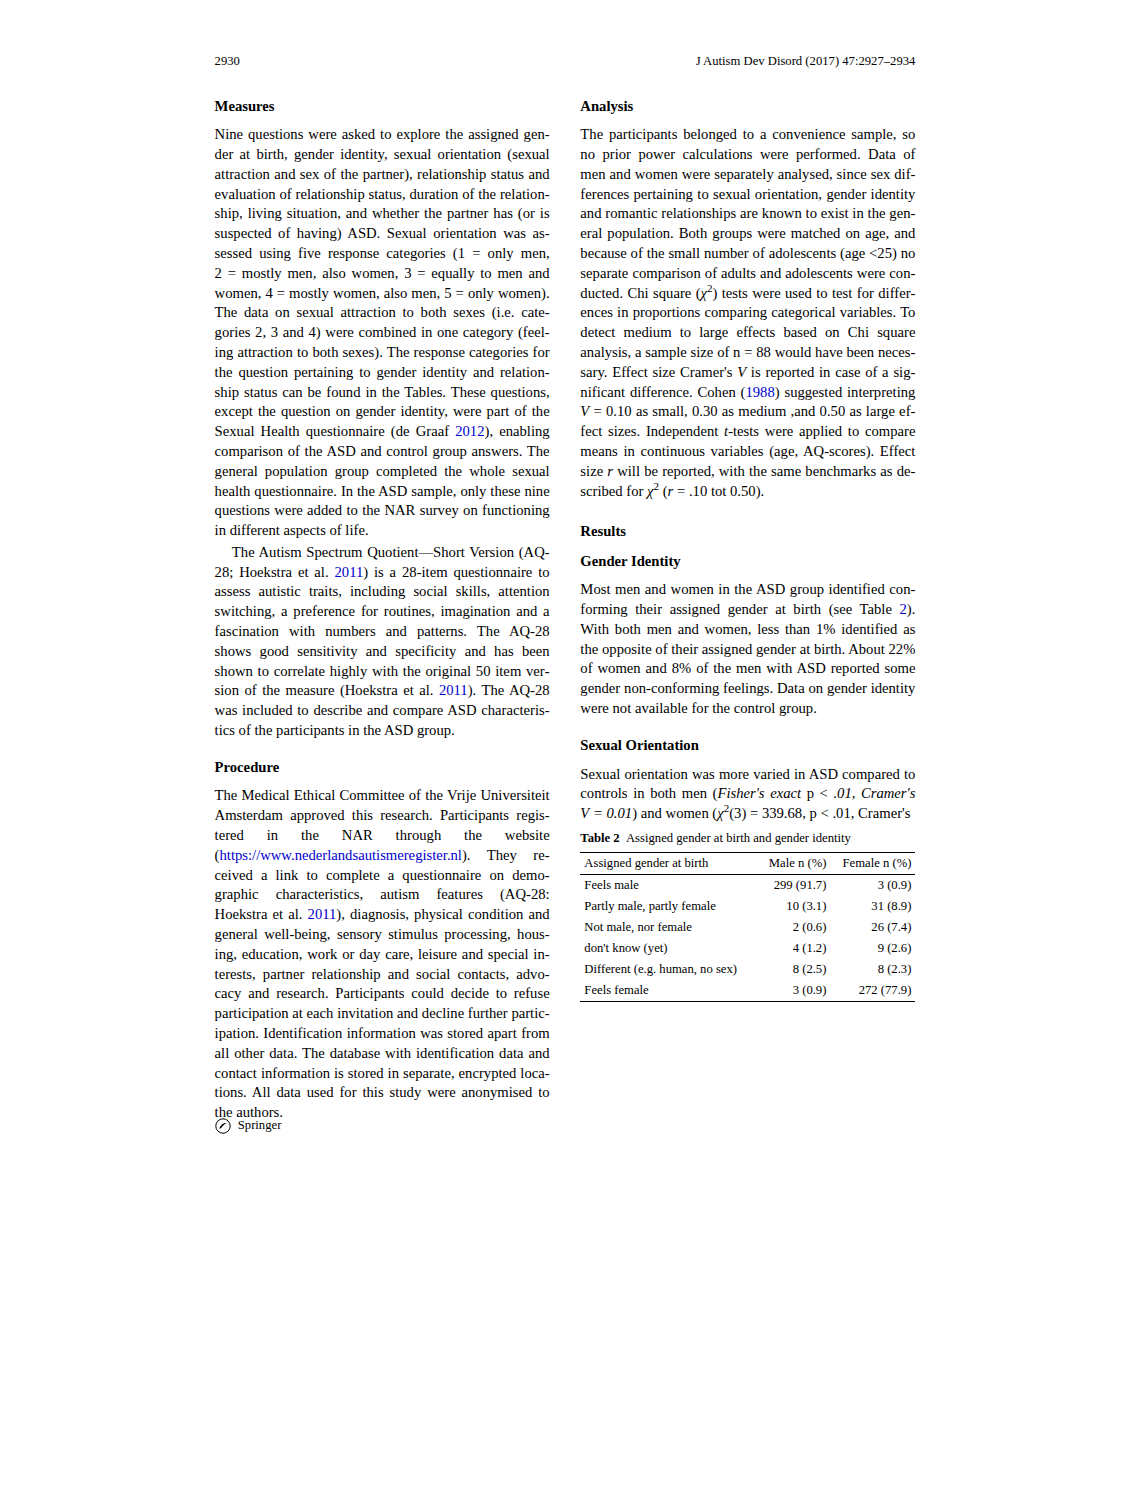2930
J Autism Dev Disord (2017) 47:2927–2934
Measures
Nine questions were asked to explore the assigned gender at birth, gender identity, sexual orientation (sexual attraction and sex of the partner), relationship status and evaluation of relationship status, duration of the relationship, living situation, and whether the partner has (or is suspected of having) ASD. Sexual orientation was assessed using five response categories (1 = only men, 2 = mostly men, also women, 3 = equally to men and women, 4 = mostly women, also men, 5 = only women). The data on sexual attraction to both sexes (i.e. categories 2, 3 and 4) were combined in one category (feeling attraction to both sexes). The response categories for the question pertaining to gender identity and relationship status can be found in the Tables. These questions, except the question on gender identity, were part of the Sexual Health questionnaire (de Graaf 2012), enabling comparison of the ASD and control group answers. The general population group completed the whole sexual health questionnaire. In the ASD sample, only these nine questions were added to the NAR survey on functioning in different aspects of life.
The Autism Spectrum Quotient—Short Version (AQ-28; Hoekstra et al. 2011) is a 28-item questionnaire to assess autistic traits, including social skills, attention switching, a preference for routines, imagination and a fascination with numbers and patterns. The AQ-28 shows good sensitivity and specificity and has been shown to correlate highly with the original 50 item version of the measure (Hoekstra et al. 2011). The AQ-28 was included to describe and compare ASD characteristics of the participants in the ASD group.
Procedure
The Medical Ethical Committee of the Vrije Universiteit Amsterdam approved this research. Participants registered in the NAR through the website (https://www.nederlandsautismeregister.nl). They received a link to complete a questionnaire on demographic characteristics, autism features (AQ-28: Hoekstra et al. 2011), diagnosis, physical condition and general well-being, sensory stimulus processing, housing, education, work or day care, leisure and special interests, partner relationship and social contacts, advocacy and research. Participants could decide to refuse participation at each invitation and decline further participation. Identification information was stored apart from all other data. The database with identification data and contact information is stored in separate, encrypted locations. All data used for this study were anonymised to the authors.
Analysis
The participants belonged to a convenience sample, so no prior power calculations were performed. Data of men and women were separately analysed, since sex differences pertaining to sexual orientation, gender identity and romantic relationships are known to exist in the general population. Both groups were matched on age, and because of the small number of adolescents (age <25) no separate comparison of adults and adolescents were conducted. Chi square (χ2) tests were used to test for differences in proportions comparing categorical variables. To detect medium to large effects based on Chi square analysis, a sample size of n = 88 would have been necessary. Effect size Cramer's V is reported in case of a significant difference. Cohen (1988) suggested interpreting V = 0.10 as small, 0.30 as medium ,and 0.50 as large effect sizes. Independent t-tests were applied to compare means in continuous variables (age, AQ-scores). Effect size r will be reported, with the same benchmarks as described for χ2 (r = .10 tot 0.50).
Results
Gender Identity
Most men and women in the ASD group identified conforming their assigned gender at birth (see Table 2). With both men and women, less than 1% identified as the opposite of their assigned gender at birth. About 22% of women and 8% of the men with ASD reported some gender non-conforming feelings. Data on gender identity were not available for the control group.
Sexual Orientation
Sexual orientation was more varied in ASD compared to controls in both men (Fisher's exact p < .01, Cramer's V = 0.01) and women (χ2(3) = 339.68, p < .01, Cramer's
Table 2 Assigned gender at birth and gender identity
| Assigned gender at birth | Male n (%) | Female n (%) |
| --- | --- | --- |
| Feels male | 299 (91.7) | 3 (0.9) |
| Partly male, partly female | 10 (3.1) | 31 (8.9) |
| Not male, nor female | 2 (0.6) | 26 (7.4) |
| don't know (yet) | 4 (1.2) | 9 (2.6) |
| Different (e.g. human, no sex) | 8 (2.5) | 8 (2.3) |
| Feels female | 3 (0.9) | 272 (77.9) |
Springer